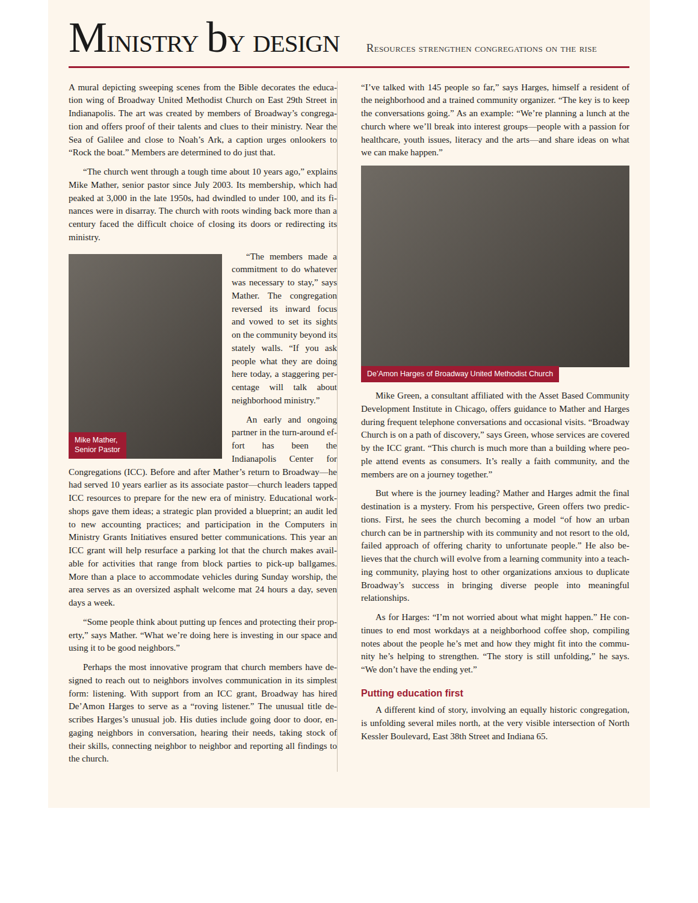Ministry by design
Resources strengthen congregations on the rise
A mural depicting sweeping scenes from the Bible decorates the education wing of Broadway United Methodist Church on East 29th Street in Indianapolis. The art was created by members of Broadway’s congregation and offers proof of their talents and clues to their ministry. Near the Sea of Galilee and close to Noah’s Ark, a caption urges onlookers to “Rock the boat.” Members are determined to do just that.
“The church went through a tough time about 10 years ago,” explains Mike Mather, senior pastor since July 2003. Its membership, which had peaked at 3,000 in the late 1950s, had dwindled to under 100, and its finances were in disarray. The church with roots winding back more than a century faced the difficult choice of closing its doors or redirecting its ministry.
Mike Mather,
Senior Pastor
“The members made a commitment to do whatever was necessary to stay,” says Mather. The congregation reversed its inward focus and vowed to set its sights on the community beyond its stately walls. “If you ask people what they are doing here today, a staggering percentage will talk about neighborhood ministry.”
An early and ongoing partner in the turn-around effort has been the Indianapolis Center for Congregations (ICC). Before and after Mather’s return to Broadway—he had served 10 years earlier as its associate pastor—church leaders tapped ICC resources to prepare for the new era of ministry. Educational workshops gave them ideas; a strategic plan provided a blueprint; an audit led to new accounting practices; and participation in the Computers in Ministry Grants Initiatives ensured better communications. This year an ICC grant will help resurface a parking lot that the church makes available for activities that range from block parties to pick-up ballgames. More than a place to accommodate vehicles during Sunday worship, the area serves as an oversized asphalt welcome mat 24 hours a day, seven days a week.
“Some people think about putting up fences and protecting their property,” says Mather. “What we’re doing here is investing in our space and using it to be good neighbors.”
Perhaps the most innovative program that church members have designed to reach out to neighbors involves communication in its simplest form: listening. With support from an ICC grant, Broadway has hired De’Amon Harges to serve as a “roving listener.” The unusual title describes Harges’s unusual job. His duties include going door to door, engaging neighbors in conversation, hearing their needs, taking stock of their skills, connecting neighbor to neighbor and reporting all findings to the church.
“I’ve talked with 145 people so far,” says Harges, himself a resident of the neighborhood and a trained community organizer. “The key is to keep the conversations going.” As an example: “We’re planning a lunch at the church where we’ll break into interest groups—people with a passion for healthcare, youth issues, literacy and the arts—and share ideas on what we can make happen.”
De’Amon Harges of Broadway United Methodist Church
Mike Green, a consultant affiliated with the Asset Based Community Development Institute in Chicago, offers guidance to Mather and Harges during frequent telephone conversations and occasional visits. “Broadway Church is on a path of discovery,” says Green, whose services are covered by the ICC grant. “This church is much more than a building where people attend events as consumers. It’s really a faith community, and the members are on a journey together.”
But where is the journey leading? Mather and Harges admit the final destination is a mystery. From his perspective, Green offers two predictions. First, he sees the church becoming a model “of how an urban church can be in partnership with its community and not resort to the old, failed approach of offering charity to unfortunate people.” He also believes that the church will evolve from a learning community into a teaching community, playing host to other organizations anxious to duplicate Broadway’s success in bringing diverse people into meaningful relationships.
As for Harges: “I’m not worried about what might happen.” He continues to end most workdays at a neighborhood coffee shop, compiling notes about the people he’s met and how they might fit into the community he’s helping to strengthen. “The story is still unfolding,” he says. “We don’t have the ending yet.”
Putting education first
A different kind of story, involving an equally historic congregation, is unfolding several miles north, at the very visible intersection of North Kessler Boulevard, East 38th Street and Indiana 65.